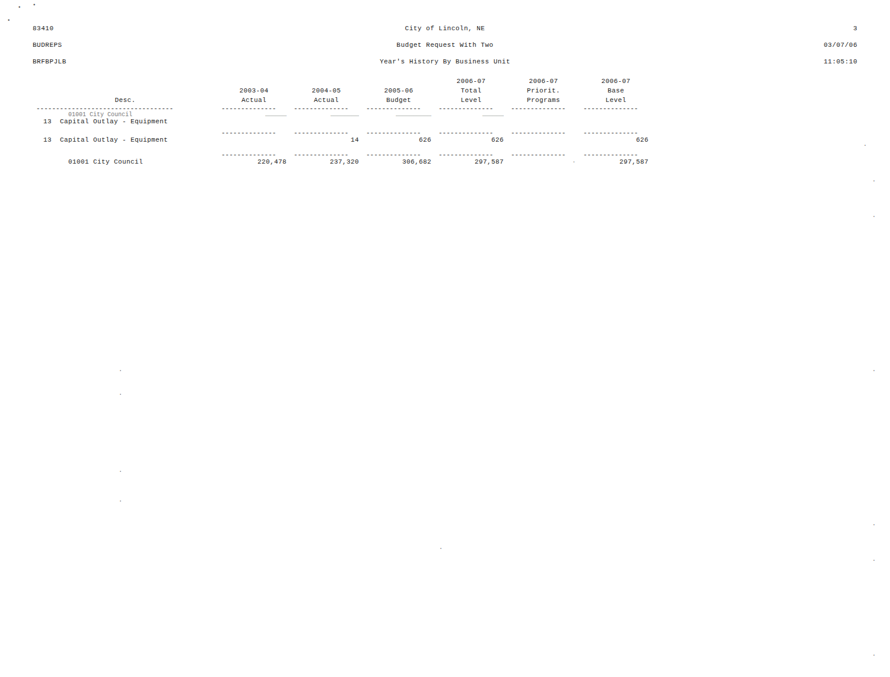•
•
•
83410
City of Lincoln, NE
3
BUDREPS
Budget Request With Two
03/07/06
BRFBPJLB
Year's History By Business Unit
11:05:10
| | | | | 2006-07 | 2006-07 | 2006-07 |
| | 2003-04 | 2004-05 | 2005-06 | Total | Priorit. | Base |
| Desc. | Actual | Actual | Budget | Level | Programs | Level |
| ----------------------------------- | -------------- | -------------- | -------------- | -------------- | -------------- | -------------- |
| 01001 City Council | ……………… | …………………… | ………………………… | ……………… | | |
| 13 Capital Outlay - Equipment | | | | | | |
| | -------------- | -------------- | -------------- | -------------- | -------------- | -------------- |
| 13 Capital Outlay - Equipment | | 14 | 626 | 626 | | 626 |
| | -------------- | -------------- | -------------- | -------------- | -------------- | -------------- |
| 01001 City Council | 220,478 | 237,320 | 306,682 | 297,587 | · | 297,587 |
·
·
·
·
·
·
·
·
·
·
·
·